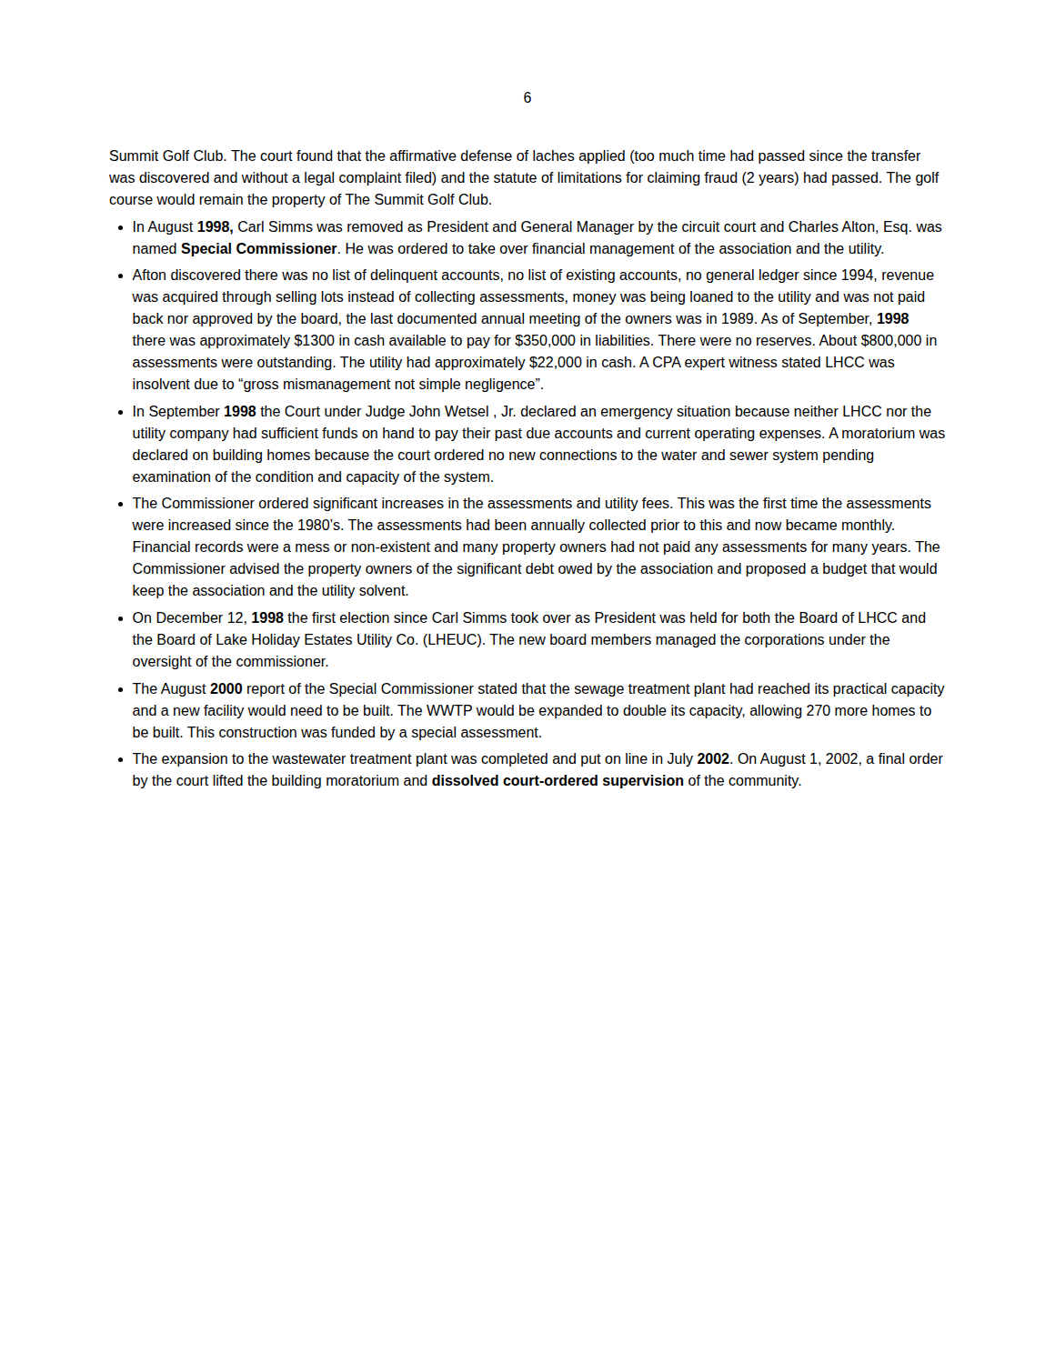6
Summit Golf Club. The court found that the affirmative defense of laches applied (too much time had passed since the transfer was discovered and without a legal complaint filed) and the statute of limitations for claiming fraud (2 years) had passed. The golf course would remain the property of The Summit Golf Club.
In August 1998, Carl Simms was removed as President and General Manager by the circuit court and Charles Alton, Esq. was named Special Commissioner. He was ordered to take over financial management of the association and the utility.
Afton discovered there was no list of delinquent accounts, no list of existing accounts, no general ledger since 1994, revenue was acquired through selling lots instead of collecting assessments, money was being loaned to the utility and was not paid back nor approved by the board, the last documented annual meeting of the owners was in 1989. As of September, 1998 there was approximately $1300 in cash available to pay for $350,000 in liabilities. There were no reserves. About $800,000 in assessments were outstanding. The utility had approximately $22,000 in cash. A CPA expert witness stated LHCC was insolvent due to “gross mismanagement not simple negligence”.
In September 1998 the Court under Judge John Wetsel , Jr. declared an emergency situation because neither LHCC nor the utility company had sufficient funds on hand to pay their past due accounts and current operating expenses. A moratorium was declared on building homes because the court ordered no new connections to the water and sewer system pending examination of the condition and capacity of the system.
The Commissioner ordered significant increases in the assessments and utility fees. This was the first time the assessments were increased since the 1980’s. The assessments had been annually collected prior to this and now became monthly. Financial records were a mess or non-existent and many property owners had not paid any assessments for many years. The Commissioner advised the property owners of the significant debt owed by the association and proposed a budget that would keep the association and the utility solvent.
On December 12, 1998 the first election since Carl Simms took over as President was held for both the Board of LHCC and the Board of Lake Holiday Estates Utility Co. (LHEUC). The new board members managed the corporations under the oversight of the commissioner.
The August 2000 report of the Special Commissioner stated that the sewage treatment plant had reached its practical capacity and a new facility would need to be built. The WWTP would be expanded to double its capacity, allowing 270 more homes to be built. This construction was funded by a special assessment.
The expansion to the wastewater treatment plant was completed and put on line in July 2002. On August 1, 2002, a final order by the court lifted the building moratorium and dissolved court-ordered supervision of the community.